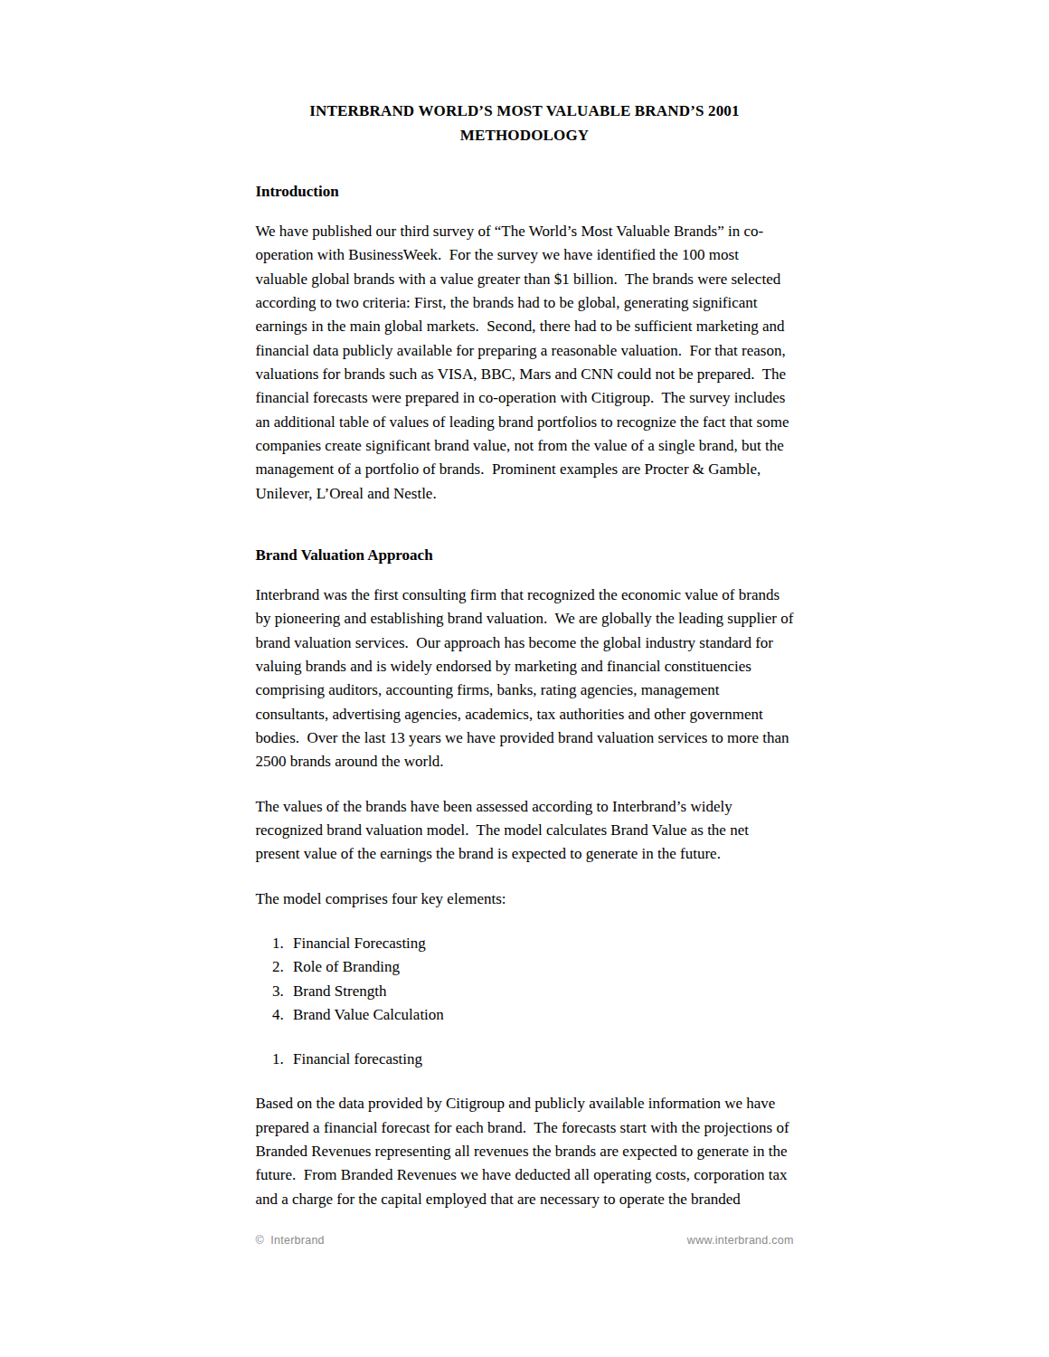INTERBRAND WORLD’S MOST VALUABLE BRAND’S 2001 METHODOLOGY
Introduction
We have published our third survey of “The World’s Most Valuable Brands” in co-operation with BusinessWeek. For the survey we have identified the 100 most valuable global brands with a value greater than $1 billion. The brands were selected according to two criteria: First, the brands had to be global, generating significant earnings in the main global markets. Second, there had to be sufficient marketing and financial data publicly available for preparing a reasonable valuation. For that reason, valuations for brands such as VISA, BBC, Mars and CNN could not be prepared. The financial forecasts were prepared in co-operation with Citigroup. The survey includes an additional table of values of leading brand portfolios to recognize the fact that some companies create significant brand value, not from the value of a single brand, but the management of a portfolio of brands. Prominent examples are Procter & Gamble, Unilever, L’Oreal and Nestle.
Brand Valuation Approach
Interbrand was the first consulting firm that recognized the economic value of brands by pioneering and establishing brand valuation. We are globally the leading supplier of brand valuation services. Our approach has become the global industry standard for valuing brands and is widely endorsed by marketing and financial constituencies comprising auditors, accounting firms, banks, rating agencies, management consultants, advertising agencies, academics, tax authorities and other government bodies. Over the last 13 years we have provided brand valuation services to more than 2500 brands around the world.
The values of the brands have been assessed according to Interbrand’s widely recognized brand valuation model. The model calculates Brand Value as the net present value of the earnings the brand is expected to generate in the future.
The model comprises four key elements:
Financial Forecasting
Role of Branding
Brand Strength
Brand Value Calculation
Financial forecasting
Based on the data provided by Citigroup and publicly available information we have prepared a financial forecast for each brand. The forecasts start with the projections of Branded Revenues representing all revenues the brands are expected to generate in the future. From Branded Revenues we have deducted all operating costs, corporation tax and a charge for the capital employed that are necessary to operate the branded
© Interbrand
www.interbrand.com